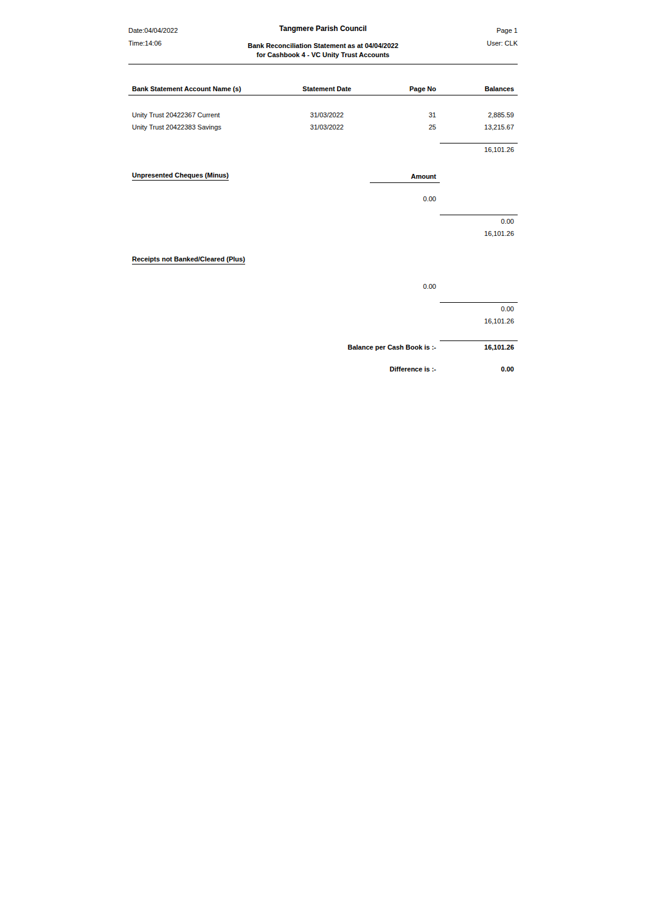Date:04/04/2022
Time:14:06
Tangmere Parish Council
Bank Reconciliation Statement as at 04/04/2022
for Cashbook 4 - VC Unity Trust Accounts
Page 1
User: CLK
| Bank Statement Account Name (s) | Statement Date | Page No | Balances |
| Unity Trust 20422367 Current | 31/03/2022 | 31 | 2,885.59 |
| Unity Trust 20422383 Savings | 31/03/2022 | 25 | 13,215.67 |
| | 16,101.26 |
| Unpresented Cheques (Minus) | | Amount | |
| | 0.00 | |
| | 0.00 |
| | 16,101.26 |
| Receipts not Banked/Cleared (Plus) | |
| | 0.00 | |
| | 0.00 |
| | 16,101.26 |
| Balance per Cash Book is :- | 16,101.26 |
| Difference is :- | 0.00 |